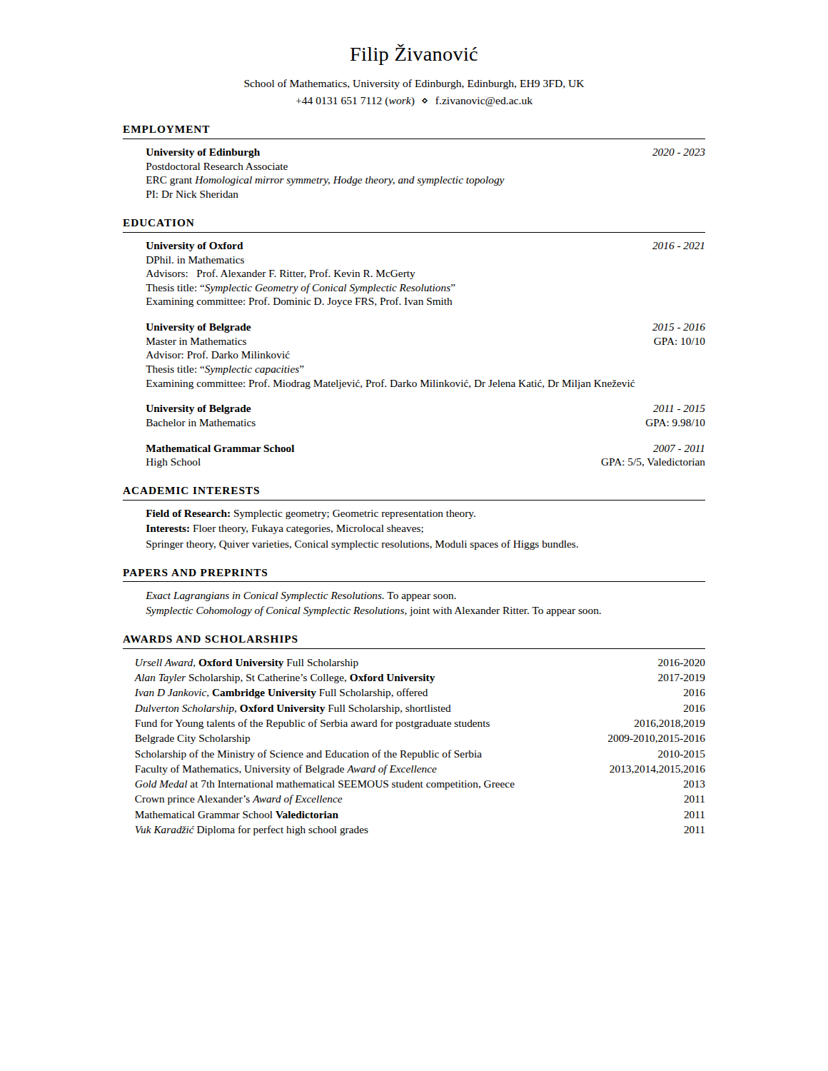Filip Živanović
School of Mathematics, University of Edinburgh, Edinburgh, EH9 3FD, UK
+44 0131 651 7112 (work) ⋄ f.zivanovic@ed.ac.uk
EMPLOYMENT
University of Edinburgh 2020 - 2023
Postdoctoral Research Associate ERC grant Homological mirror symmetry, Hodge theory, and symplectic topology PI: Dr Nick Sheridan
EDUCATION
University of Oxford 2016 - 2021
DPhil. in Mathematics Advisors: Prof. Alexander F. Ritter, Prof. Kevin R. McGerty Thesis title: “Symplectic Geometry of Conical Symplectic Resolutions” Examining committee: Prof. Dominic D. Joyce FRS, Prof. Ivan Smith
University of Belgrade 2015 - 2016
Master in Mathematics GPA: 10/10
Advisor: Prof. Darko Milinković Thesis title: “Symplectic capacities” Examining committee: Prof. Miodrag Mateljević, Prof. Darko Milinković, Dr Jelena Katić, Dr Miljan Knežević
University of Belgrade 2011 - 2015
Bachelor in Mathematics GPA: 9.98/10
Mathematical Grammar School 2007 - 2011
High School GPA: 5/5, Valedictorian
ACADEMIC INTERESTS
Field of Research: Symplectic geometry; Geometric representation theory.
Interests: Floer theory, Fukaya categories, Microlocal sheaves;
Springer theory, Quiver varieties, Conical symplectic resolutions, Moduli spaces of Higgs bundles.
PAPERS AND PREPRINTS
Exact Lagrangians in Conical Symplectic Resolutions. To appear soon.
Symplectic Cohomology of Conical Symplectic Resolutions, joint with Alexander Ritter. To appear soon.
AWARDS AND SCHOLARSHIPS
| Ursell Award , Oxford University Full Scholarship | 2016-2020 |
| Alan Tayler Scholarship, St Catherine’s College, Oxford University | 2017-2019 |
| Ivan D Jankovic , Cambridge University Full Scholarship, offered | 2016 |
| Dulverton Scholarship , Oxford University Full Scholarship, shortlisted | 2016 |
| Fund for Young talents of the Republic of Serbia award for postgraduate students | 2016,2018,2019 |
| Belgrade City Scholarship | 2009-2010,2015-2016 |
| Scholarship of the Ministry of Science and Education of the Republic of Serbia | 2010-2015 |
| Faculty of Mathematics, University of Belgrade Award of Excellence | 2013,2014,2015,2016 |
| Gold Medal at 7th International mathematical SEEMOUS student competition, Greece | 2013 |
| Crown prince Alexander’s Award of Excellence | 2011 |
| Mathematical Grammar School Valedictorian | 2011 |
| Vuk Karadžić Diploma for perfect high school grades | 2011 |